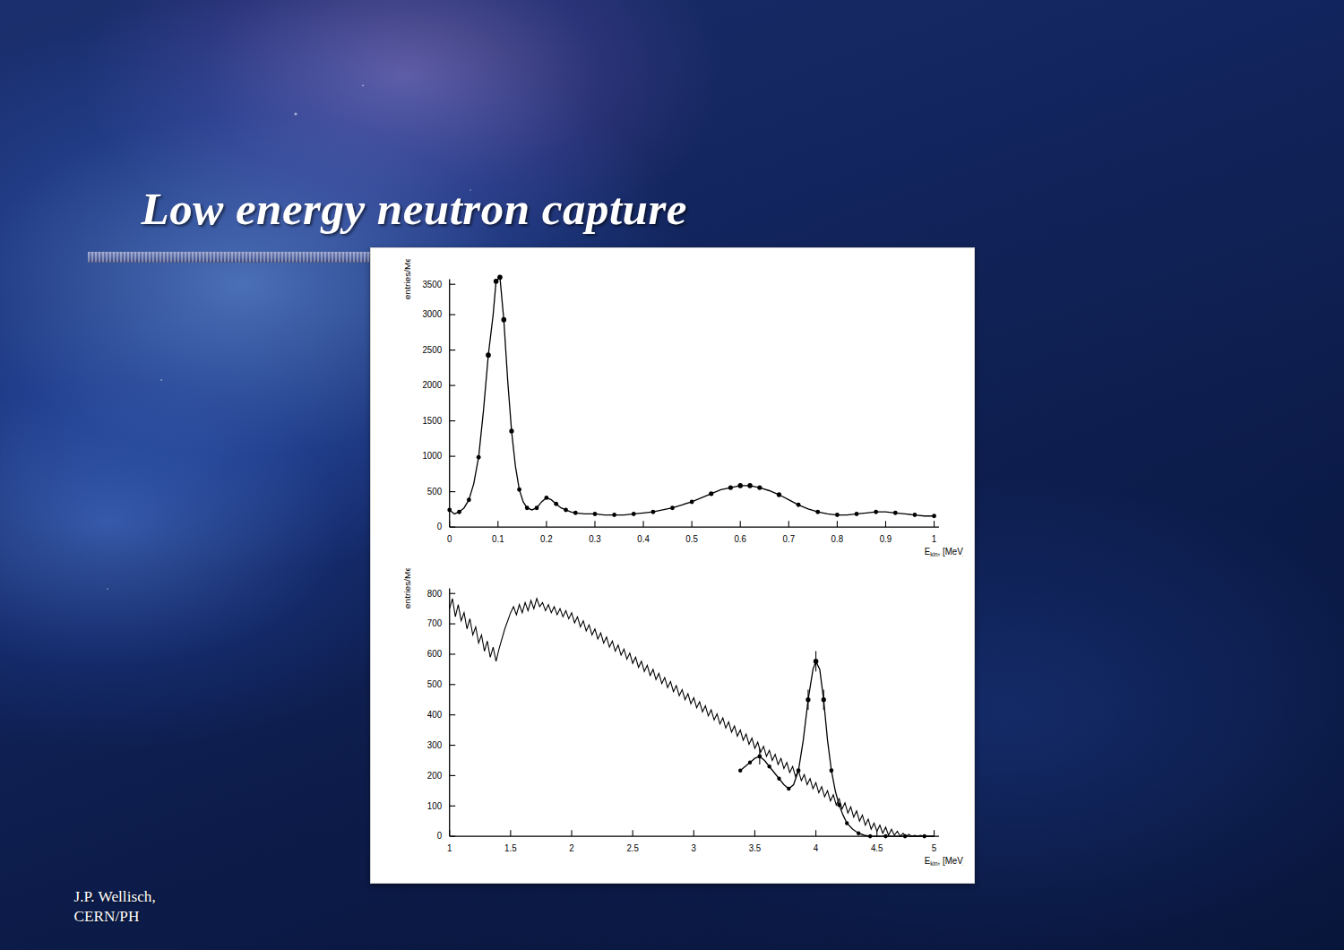Low energy neutron capture
0 500 1000 1500 2000 2500 3000 3500 0 0.1 0.2 0.3 0.4 0.5 0.6 0.7 0.8 0.9 1 entries/MeV Ekin, [MeV]
0 100 200 300 400 500 600 700 800 1 1.5 2 2.5 3 3.5 4 4.5 5 entries/MeV Ekin, [MeV]
J.P. Wellisch,
CERN/PH